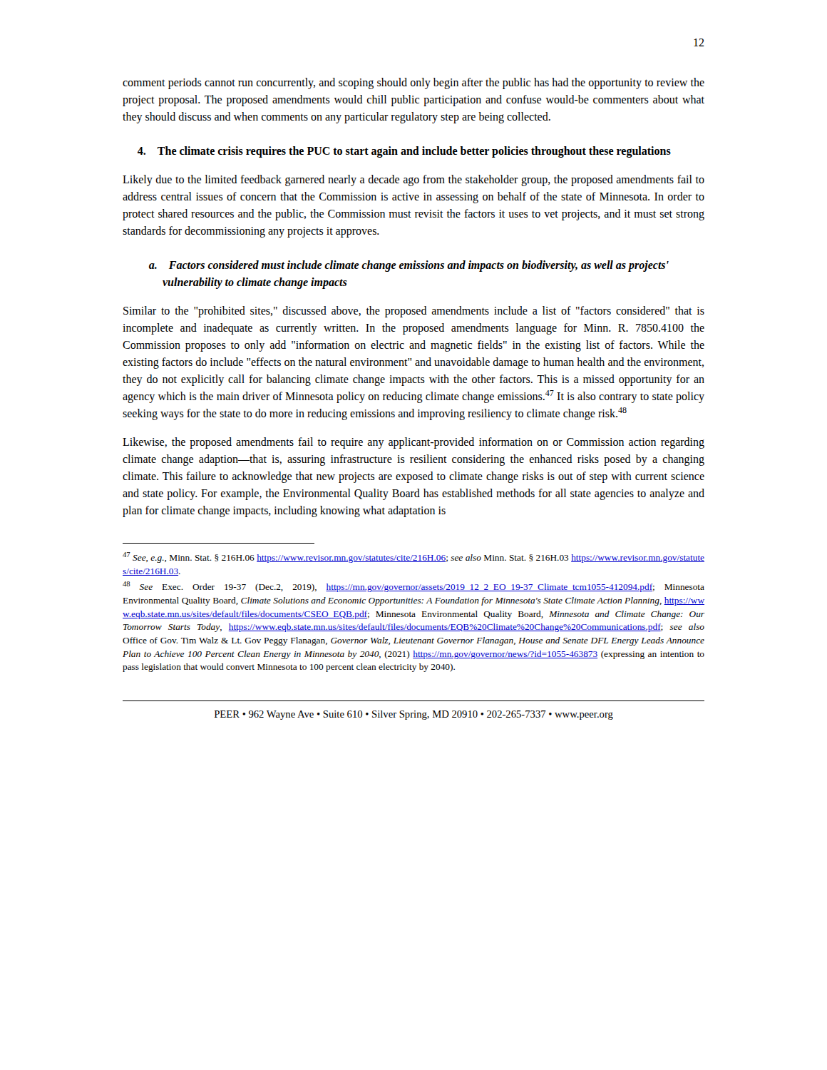12
comment periods cannot run concurrently, and scoping should only begin after the public has had the opportunity to review the project proposal. The proposed amendments would chill public participation and confuse would-be commenters about what they should discuss and when comments on any particular regulatory step are being collected.
4. The climate crisis requires the PUC to start again and include better policies throughout these regulations
Likely due to the limited feedback garnered nearly a decade ago from the stakeholder group, the proposed amendments fail to address central issues of concern that the Commission is active in assessing on behalf of the state of Minnesota. In order to protect shared resources and the public, the Commission must revisit the factors it uses to vet projects, and it must set strong standards for decommissioning any projects it approves.
a. Factors considered must include climate change emissions and impacts on biodiversity, as well as projects' vulnerability to climate change impacts
Similar to the "prohibited sites," discussed above, the proposed amendments include a list of "factors considered" that is incomplete and inadequate as currently written. In the proposed amendments language for Minn. R. 7850.4100 the Commission proposes to only add "information on electric and magnetic fields" in the existing list of factors. While the existing factors do include "effects on the natural environment" and unavoidable damage to human health and the environment, they do not explicitly call for balancing climate change impacts with the other factors. This is a missed opportunity for an agency which is the main driver of Minnesota policy on reducing climate change emissions.47 It is also contrary to state policy seeking ways for the state to do more in reducing emissions and improving resiliency to climate change risk.48
Likewise, the proposed amendments fail to require any applicant-provided information on or Commission action regarding climate change adaption—that is, assuring infrastructure is resilient considering the enhanced risks posed by a changing climate. This failure to acknowledge that new projects are exposed to climate change risks is out of step with current science and state policy. For example, the Environmental Quality Board has established methods for all state agencies to analyze and plan for climate change impacts, including knowing what adaptation is
47 See, e.g., Minn. Stat. § 216H.06 https://www.revisor.mn.gov/statutes/cite/216H.06; see also Minn. Stat. § 216H.03 https://www.revisor.mn.gov/statutes/cite/216H.03.
48 See Exec. Order 19-37 (Dec.2, 2019), https://mn.gov/governor/assets/2019_12_2_EO_19-37_Climate_tcm1055-412094.pdf; Minnesota Environmental Quality Board, Climate Solutions and Economic Opportunities: A Foundation for Minnesota's State Climate Action Planning, https://www.eqb.state.mn.us/sites/default/files/documents/CSEO_EQB.pdf; Minnesota Environmental Quality Board, Minnesota and Climate Change: Our Tomorrow Starts Today, https://www.eqb.state.mn.us/sites/default/files/documents/EQB%20Climate%20Change%20Communications.pdf; see also Office of Gov. Tim Walz & Lt. Gov Peggy Flanagan, Governor Walz, Lieutenant Governor Flanagan, House and Senate DFL Energy Leads Announce Plan to Achieve 100 Percent Clean Energy in Minnesota by 2040, (2021) https://mn.gov/governor/news/?id=1055-463873 (expressing an intention to pass legislation that would convert Minnesota to 100 percent clean electricity by 2040).
PEER • 962 Wayne Ave • Suite 610 • Silver Spring, MD 20910 • 202-265-7337 • www.peer.org